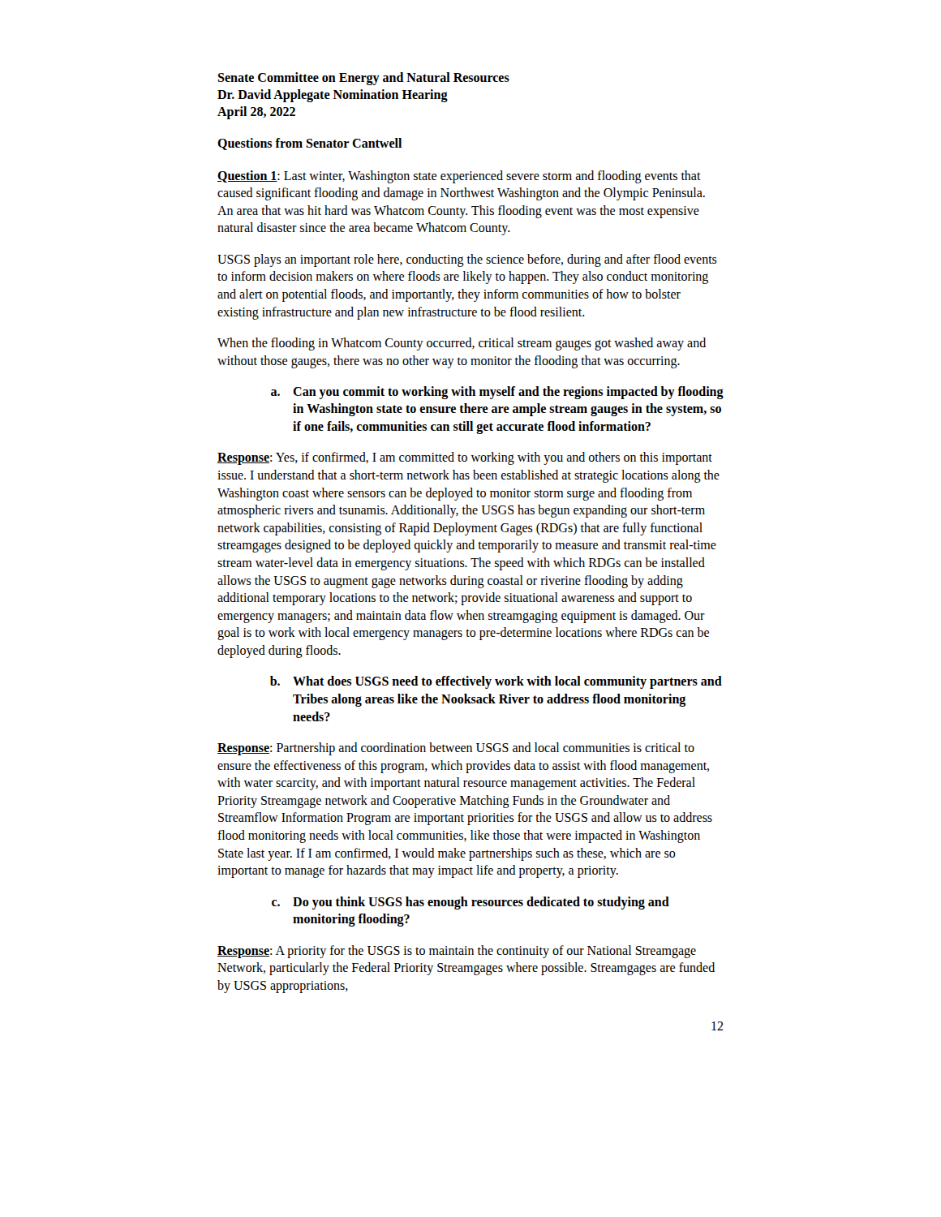Senate Committee on Energy and Natural Resources
Dr. David Applegate Nomination Hearing
April 28, 2022
Questions from Senator Cantwell
Question 1: Last winter, Washington state experienced severe storm and flooding events that caused significant flooding and damage in Northwest Washington and the Olympic Peninsula. An area that was hit hard was Whatcom County. This flooding event was the most expensive natural disaster since the area became Whatcom County.
USGS plays an important role here, conducting the science before, during and after flood events to inform decision makers on where floods are likely to happen. They also conduct monitoring and alert on potential floods, and importantly, they inform communities of how to bolster existing infrastructure and plan new infrastructure to be flood resilient.
When the flooding in Whatcom County occurred, critical stream gauges got washed away and without those gauges, there was no other way to monitor the flooding that was occurring.
Can you commit to working with myself and the regions impacted by flooding in Washington state to ensure there are ample stream gauges in the system, so if one fails, communities can still get accurate flood information?
Response: Yes, if confirmed, I am committed to working with you and others on this important issue. I understand that a short-term network has been established at strategic locations along the Washington coast where sensors can be deployed to monitor storm surge and flooding from atmospheric rivers and tsunamis. Additionally, the USGS has begun expanding our short-term network capabilities, consisting of Rapid Deployment Gages (RDGs) that are fully functional streamgages designed to be deployed quickly and temporarily to measure and transmit real-time stream water-level data in emergency situations. The speed with which RDGs can be installed allows the USGS to augment gage networks during coastal or riverine flooding by adding additional temporary locations to the network; provide situational awareness and support to emergency managers; and maintain data flow when streamgaging equipment is damaged. Our goal is to work with local emergency managers to pre-determine locations where RDGs can be deployed during floods.
What does USGS need to effectively work with local community partners and Tribes along areas like the Nooksack River to address flood monitoring needs?
Response: Partnership and coordination between USGS and local communities is critical to ensure the effectiveness of this program, which provides data to assist with flood management, with water scarcity, and with important natural resource management activities. The Federal Priority Streamgage network and Cooperative Matching Funds in the Groundwater and Streamflow Information Program are important priorities for the USGS and allow us to address flood monitoring needs with local communities, like those that were impacted in Washington State last year. If I am confirmed, I would make partnerships such as these, which are so important to manage for hazards that may impact life and property, a priority.
Do you think USGS has enough resources dedicated to studying and monitoring flooding?
Response: A priority for the USGS is to maintain the continuity of our National Streamgage Network, particularly the Federal Priority Streamgages where possible. Streamgages are funded by USGS appropriations,
12